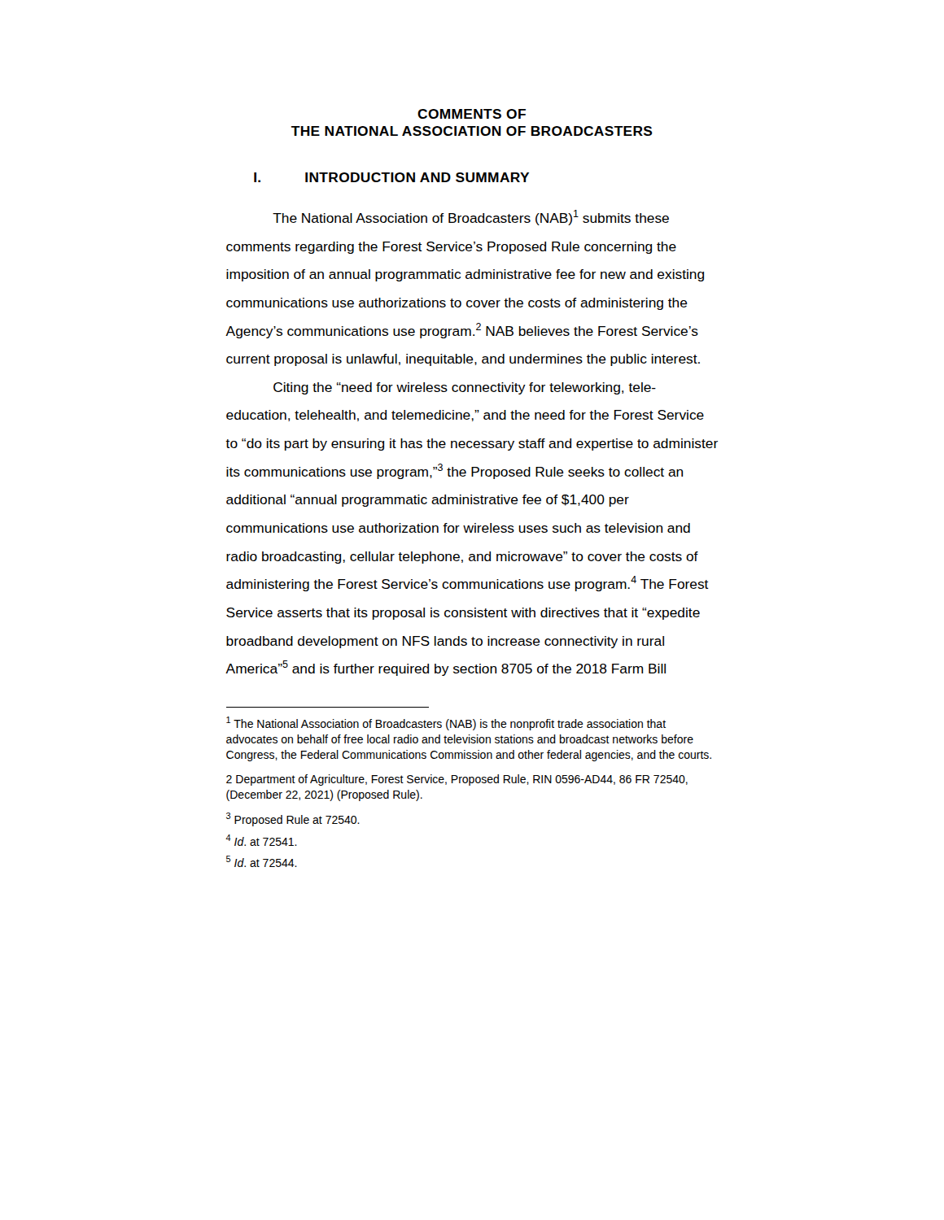COMMENTS OF
THE NATIONAL ASSOCIATION OF BROADCASTERS
I. INTRODUCTION AND SUMMARY
The National Association of Broadcasters (NAB)1 submits these comments regarding the Forest Service’s Proposed Rule concerning the imposition of an annual programmatic administrative fee for new and existing communications use authorizations to cover the costs of administering the Agency’s communications use program.2 NAB believes the Forest Service’s current proposal is unlawful, inequitable, and undermines the public interest.
Citing the “need for wireless connectivity for teleworking, tele-education, telehealth, and telemedicine,” and the need for the Forest Service to “do its part by ensuring it has the necessary staff and expertise to administer its communications use program,”3 the Proposed Rule seeks to collect an additional “annual programmatic administrative fee of $1,400 per communications use authorization for wireless uses such as television and radio broadcasting, cellular telephone, and microwave” to cover the costs of administering the Forest Service’s communications use program.4 The Forest Service asserts that its proposal is consistent with directives that it “expedite broadband development on NFS lands to increase connectivity in rural America”5 and is further required by section 8705 of the 2018 Farm Bill
1 The National Association of Broadcasters (NAB) is the nonprofit trade association that advocates on behalf of free local radio and television stations and broadcast networks before Congress, the Federal Communications Commission and other federal agencies, and the courts.
2 Department of Agriculture, Forest Service, Proposed Rule, RIN 0596-AD44, 86 FR 72540, (December 22, 2021) (Proposed Rule).
3 Proposed Rule at 72540.
4 Id. at 72541.
5 Id. at 72544.